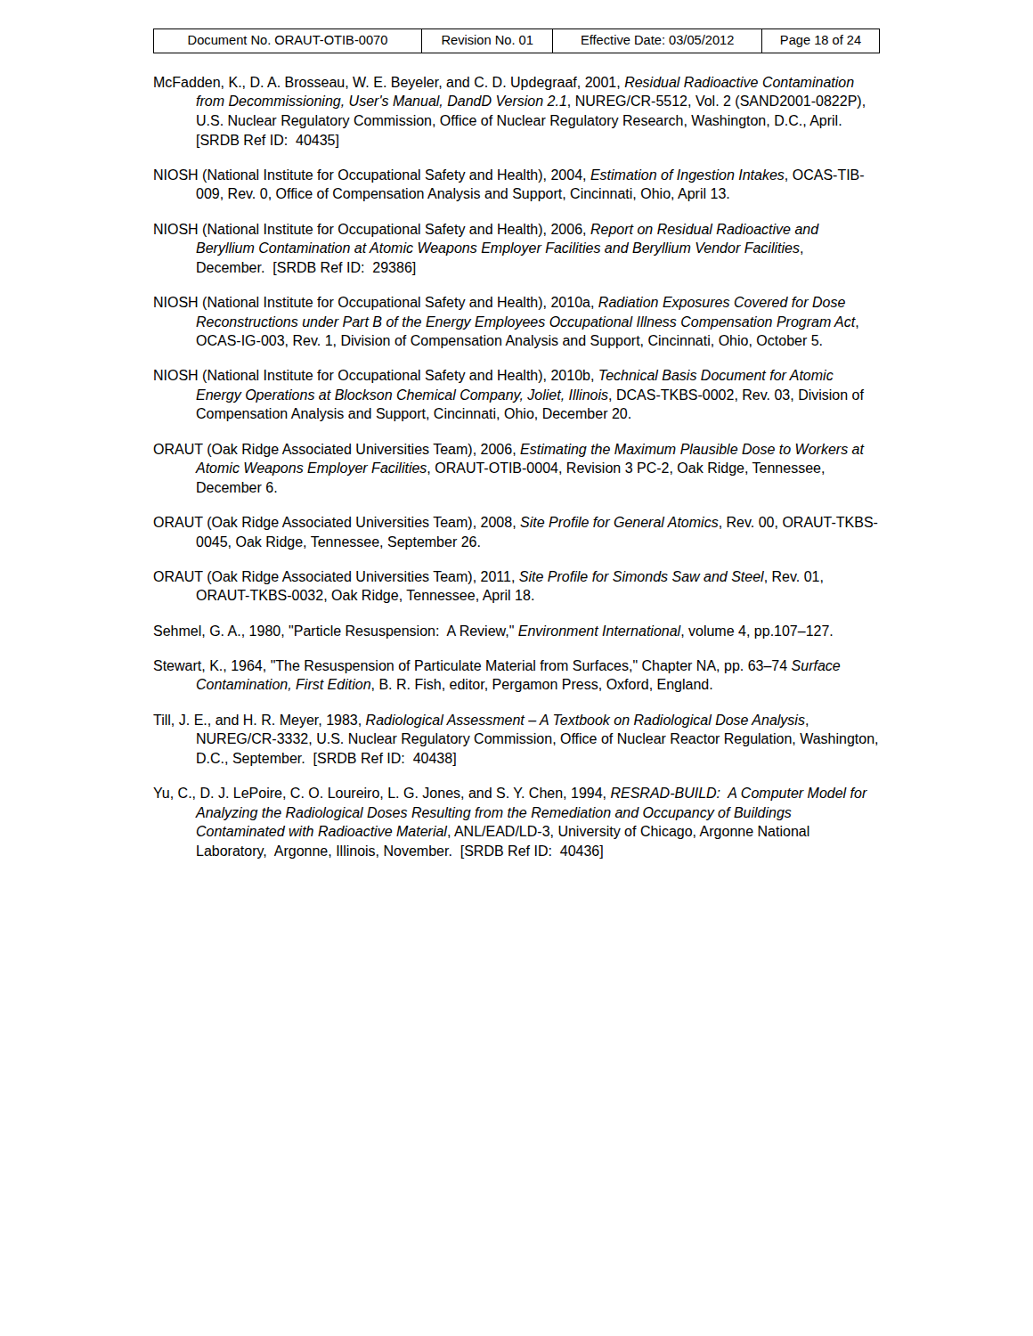| Document No. ORAUT-OTIB-0070 | Revision No. 01 | Effective Date: 03/05/2012 | Page 18 of 24 |
McFadden, K., D. A. Brosseau, W. E. Beyeler, and C. D. Updegraaf, 2001, Residual Radioactive Contamination from Decommissioning, User's Manual, DandD Version 2.1, NUREG/CR-5512, Vol. 2 (SAND2001-0822P), U.S. Nuclear Regulatory Commission, Office of Nuclear Regulatory Research, Washington, D.C., April. [SRDB Ref ID: 40435]
NIOSH (National Institute for Occupational Safety and Health), 2004, Estimation of Ingestion Intakes, OCAS-TIB-009, Rev. 0, Office of Compensation Analysis and Support, Cincinnati, Ohio, April 13.
NIOSH (National Institute for Occupational Safety and Health), 2006, Report on Residual Radioactive and Beryllium Contamination at Atomic Weapons Employer Facilities and Beryllium Vendor Facilities, December. [SRDB Ref ID: 29386]
NIOSH (National Institute for Occupational Safety and Health), 2010a, Radiation Exposures Covered for Dose Reconstructions under Part B of the Energy Employees Occupational Illness Compensation Program Act, OCAS-IG-003, Rev. 1, Division of Compensation Analysis and Support, Cincinnati, Ohio, October 5.
NIOSH (National Institute for Occupational Safety and Health), 2010b, Technical Basis Document for Atomic Energy Operations at Blockson Chemical Company, Joliet, Illinois, DCAS-TKBS-0002, Rev. 03, Division of Compensation Analysis and Support, Cincinnati, Ohio, December 20.
ORAUT (Oak Ridge Associated Universities Team), 2006, Estimating the Maximum Plausible Dose to Workers at Atomic Weapons Employer Facilities, ORAUT-OTIB-0004, Revision 3 PC-2, Oak Ridge, Tennessee, December 6.
ORAUT (Oak Ridge Associated Universities Team), 2008, Site Profile for General Atomics, Rev. 00, ORAUT-TKBS-0045, Oak Ridge, Tennessee, September 26.
ORAUT (Oak Ridge Associated Universities Team), 2011, Site Profile for Simonds Saw and Steel, Rev. 01, ORAUT-TKBS-0032, Oak Ridge, Tennessee, April 18.
Sehmel, G. A., 1980, "Particle Resuspension: A Review," Environment International, volume 4, pp.107–127.
Stewart, K., 1964, "The Resuspension of Particulate Material from Surfaces," Chapter NA, pp. 63–74 Surface Contamination, First Edition, B. R. Fish, editor, Pergamon Press, Oxford, England.
Till, J. E., and H. R. Meyer, 1983, Radiological Assessment – A Textbook on Radiological Dose Analysis, NUREG/CR-3332, U.S. Nuclear Regulatory Commission, Office of Nuclear Reactor Regulation, Washington, D.C., September. [SRDB Ref ID: 40438]
Yu, C., D. J. LePoire, C. O. Loureiro, L. G. Jones, and S. Y. Chen, 1994, RESRAD-BUILD: A Computer Model for Analyzing the Radiological Doses Resulting from the Remediation and Occupancy of Buildings Contaminated with Radioactive Material, ANL/EAD/LD-3, University of Chicago, Argonne National Laboratory, Argonne, Illinois, November. [SRDB Ref ID: 40436]